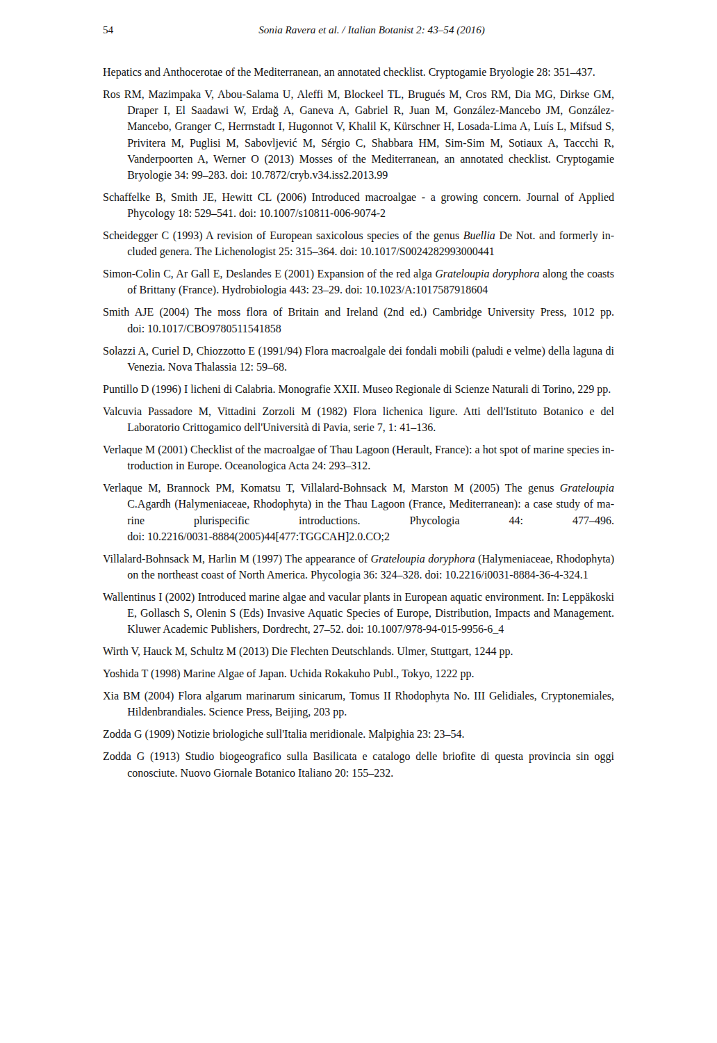54 Sonia Ravera et al. / Italian Botanist 2: 43–54 (2016)
Hepatics and Anthocerotae of the Mediterranean, an annotated checklist. Cryptogamie Bryologie 28: 351–437.
Ros RM, Mazimpaka V, Abou-Salama U, Aleffi M, Blockeel TL, Brugués M, Cros RM, Dia MG, Dirkse GM, Draper I, El Saadawi W, Erdağ A, Ganeva A, Gabriel R, Juan M, González-Mancebo JM, González-Mancebo, Granger C, Herrnstadt I, Hugonnot V, Khalil K, Kürschner H, Losada-Lima A, Luís L, Mifsud S, Privitera M, Puglisi M, Sabovljević M, Sérgio C, Shabbara HM, Sim-Sim M, Sotiaux A, Taccchi R, Vanderpoorten A, Werner O (2013) Mosses of the Mediterranean, an annotated checklist. Cryptogamie Bryologie 34: 99–283. doi: 10.7872/cryb.v34.iss2.2013.99
Schaffelke B, Smith JE, Hewitt CL (2006) Introduced macroalgae - a growing concern. Journal of Applied Phycology 18: 529–541. doi: 10.1007/s10811-006-9074-2
Scheidegger C (1993) A revision of European saxicolous species of the genus Buellia De Not. and formerly included genera. The Lichenologist 25: 315–364. doi: 10.1017/S0024282993000441
Simon-Colin C, Ar Gall E, Deslandes E (2001) Expansion of the red alga Grateloupia doryphora along the coasts of Brittany (France). Hydrobiologia 443: 23–29. doi: 10.1023/A:1017587918604
Smith AJE (2004) The moss flora of Britain and Ireland (2nd ed.) Cambridge University Press, 1012 pp. doi: 10.1017/CBO9780511541858
Solazzi A, Curiel D, Chiozzotto E (1991/94) Flora macroalgale dei fondali mobili (paludi e velme) della laguna di Venezia. Nova Thalassia 12: 59–68.
Puntillo D (1996) I licheni di Calabria. Monografie XXII. Museo Regionale di Scienze Naturali di Torino, 229 pp.
Valcuvia Passadore M, Vittadini Zorzoli M (1982) Flora lichenica ligure. Atti dell'Istituto Botanico e del Laboratorio Crittogamico dell'Università di Pavia, serie 7, 1: 41–136.
Verlaque M (2001) Checklist of the macroalgae of Thau Lagoon (Herault, France): a hot spot of marine species introduction in Europe. Oceanologica Acta 24: 293–312.
Verlaque M, Brannock PM, Komatsu T, Villalard-Bohnsack M, Marston M (2005) The genus Grateloupia C.Agardh (Halymeniaceae, Rhodophyta) in the Thau Lagoon (France, Mediterranean): a case study of marine plurispecific introductions. Phycologia 44: 477–496. doi: 10.2216/0031-8884(2005)44[477:TGGCAH]2.0.CO;2
Villalard-Bohnsack M, Harlin M (1997) The appearance of Grateloupia doryphora (Halymeniaceae, Rhodophyta) on the northeast coast of North America. Phycologia 36: 324–328. doi: 10.2216/i0031-8884-36-4-324.1
Wallentinus I (2002) Introduced marine algae and vacular plants in European aquatic environment. In: Leppäkoski E, Gollasch S, Olenin S (Eds) Invasive Aquatic Species of Europe, Distribution, Impacts and Management. Kluwer Academic Publishers, Dordrecht, 27–52. doi: 10.1007/978-94-015-9956-6_4
Wirth V, Hauck M, Schultz M (2013) Die Flechten Deutschlands. Ulmer, Stuttgart, 1244 pp.
Yoshida T (1998) Marine Algae of Japan. Uchida Rokakuho Publ., Tokyo, 1222 pp.
Xia BM (2004) Flora algarum marinarum sinicarum, Tomus II Rhodophyta No. III Gelidiales, Cryptonemiales, Hildenbrandiales. Science Press, Beijing, 203 pp.
Zodda G (1909) Notizie briologiche sull'Italia meridionale. Malpighia 23: 23–54.
Zodda G (1913) Studio biogeografico sulla Basilicata e catalogo delle briofite di questa provincia sin oggi conosciute. Nuovo Giornale Botanico Italiano 20: 155–232.